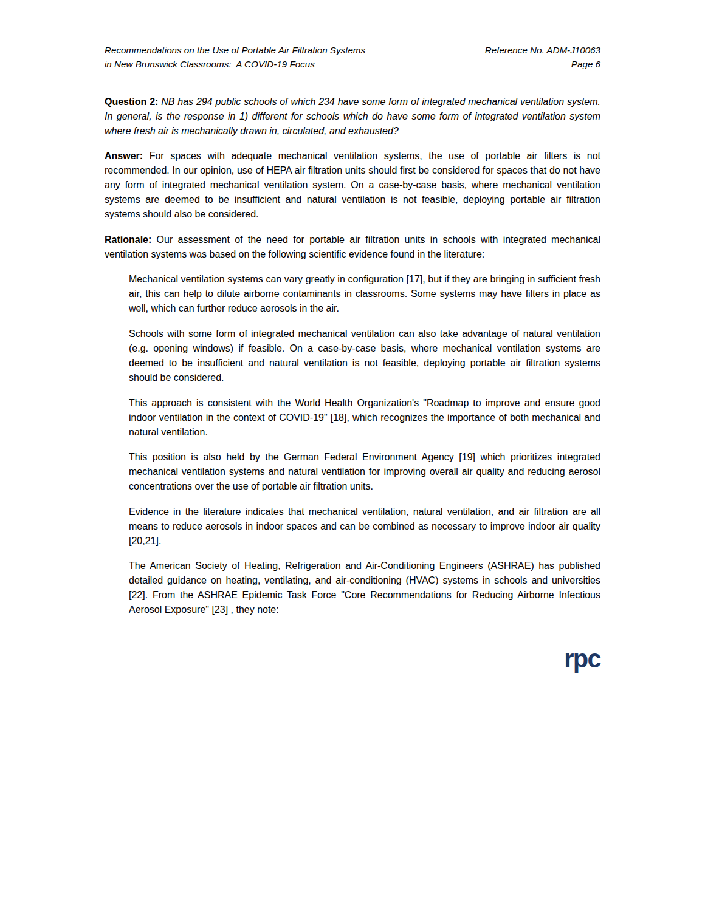Recommendations on the Use of Portable Air Filtration Systems
in New Brunswick Classrooms: A COVID-19 Focus
Reference No. ADM-J10063
Page 6
Question 2: NB has 294 public schools of which 234 have some form of integrated mechanical ventilation system. In general, is the response in 1) different for schools which do have some form of integrated ventilation system where fresh air is mechanically drawn in, circulated, and exhausted?
Answer: For spaces with adequate mechanical ventilation systems, the use of portable air filters is not recommended. In our opinion, use of HEPA air filtration units should first be considered for spaces that do not have any form of integrated mechanical ventilation system. On a case-by-case basis, where mechanical ventilation systems are deemed to be insufficient and natural ventilation is not feasible, deploying portable air filtration systems should also be considered.
Rationale: Our assessment of the need for portable air filtration units in schools with integrated mechanical ventilation systems was based on the following scientific evidence found in the literature:
Mechanical ventilation systems can vary greatly in configuration [17], but if they are bringing in sufficient fresh air, this can help to dilute airborne contaminants in classrooms. Some systems may have filters in place as well, which can further reduce aerosols in the air.
Schools with some form of integrated mechanical ventilation can also take advantage of natural ventilation (e.g. opening windows) if feasible. On a case-by-case basis, where mechanical ventilation systems are deemed to be insufficient and natural ventilation is not feasible, deploying portable air filtration systems should be considered.
This approach is consistent with the World Health Organization's "Roadmap to improve and ensure good indoor ventilation in the context of COVID-19" [18], which recognizes the importance of both mechanical and natural ventilation.
This position is also held by the German Federal Environment Agency [19] which prioritizes integrated mechanical ventilation systems and natural ventilation for improving overall air quality and reducing aerosol concentrations over the use of portable air filtration units.
Evidence in the literature indicates that mechanical ventilation, natural ventilation, and air filtration are all means to reduce aerosols in indoor spaces and can be combined as necessary to improve indoor air quality [20,21].
The American Society of Heating, Refrigeration and Air-Conditioning Engineers (ASHRAE) has published detailed guidance on heating, ventilating, and air-conditioning (HVAC) systems in schools and universities [22]. From the ASHRAE Epidemic Task Force "Core Recommendations for Reducing Airborne Infectious Aerosol Exposure" [23] , they note:
rpc